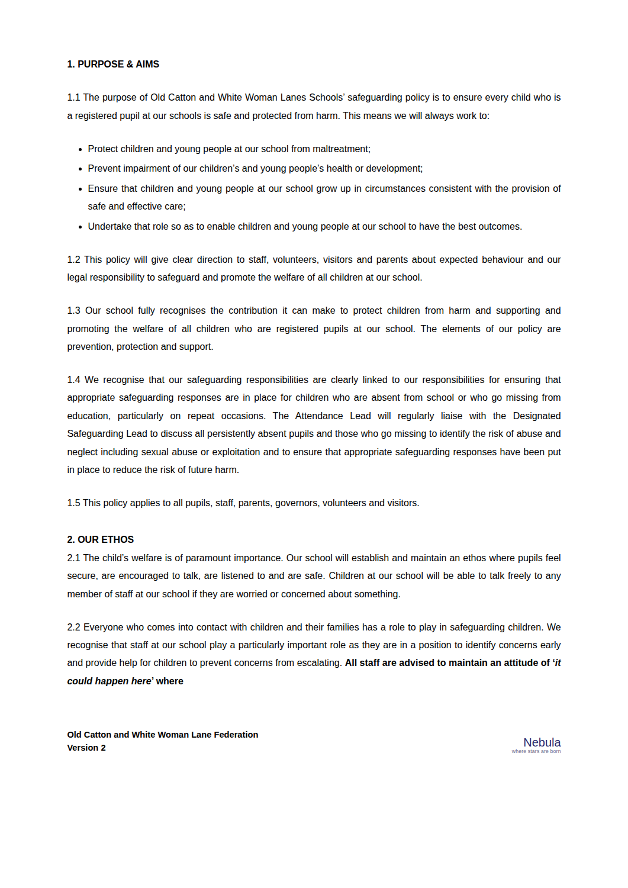1. PURPOSE & AIMS
1.1 The purpose of Old Catton and White Woman Lanes Schools’ safeguarding policy is to ensure every child who is a registered pupil at our schools is safe and protected from harm. This means we will always work to:
Protect children and young people at our school from maltreatment;
Prevent impairment of our children’s and young people’s health or development;
Ensure that children and young people at our school grow up in circumstances consistent with the provision of safe and effective care;
Undertake that role so as to enable children and young people at our school to have the best outcomes.
1.2 This policy will give clear direction to staff, volunteers, visitors and parents about expected behaviour and our legal responsibility to safeguard and promote the welfare of all children at our school.
1.3 Our school fully recognises the contribution it can make to protect children from harm and supporting and promoting the welfare of all children who are registered pupils at our school. The elements of our policy are prevention, protection and support.
1.4 We recognise that our safeguarding responsibilities are clearly linked to our responsibilities for ensuring that appropriate safeguarding responses are in place for children who are absent from school or who go missing from education, particularly on repeat occasions. The Attendance Lead will regularly liaise with the Designated Safeguarding Lead to discuss all persistently absent pupils and those who go missing to identify the risk of abuse and neglect including sexual abuse or exploitation and to ensure that appropriate safeguarding responses have been put in place to reduce the risk of future harm.
1.5 This policy applies to all pupils, staff, parents, governors, volunteers and visitors.
2. OUR ETHOS
2.1 The child’s welfare is of paramount importance. Our school will establish and maintain an ethos where pupils feel secure, are encouraged to talk, are listened to and are safe. Children at our school will be able to talk freely to any member of staff at our school if they are worried or concerned about something.
2.2 Everyone who comes into contact with children and their families has a role to play in safeguarding children. We recognise that staff at our school play a particularly important role as they are in a position to identify concerns early and provide help for children to prevent concerns from escalating. All staff are advised to maintain an attitude of ‘it could happen here’ where
Old Catton and White Woman Lane Federation
Version 2
Nebula
where stars are born